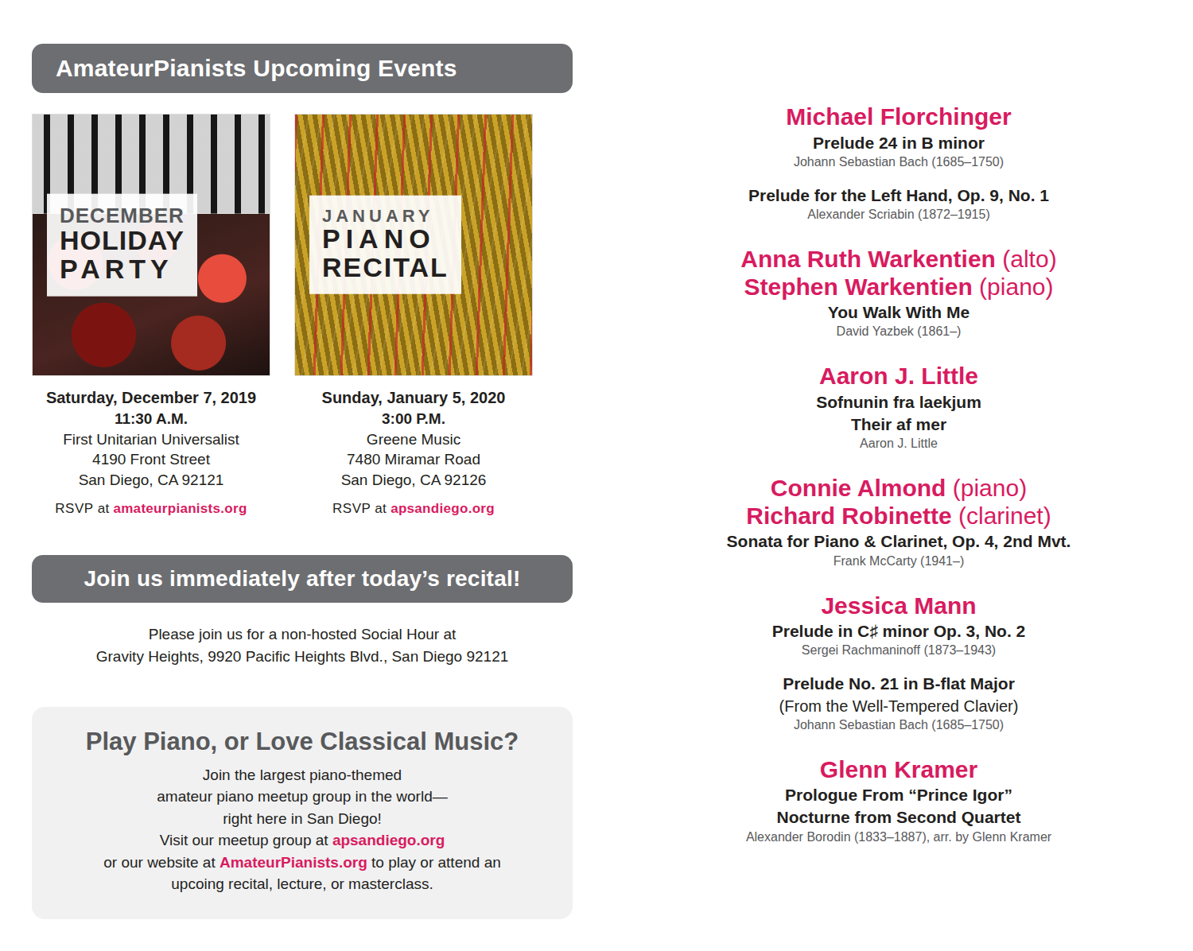AmateurPianists Upcoming Events
December
Holiday
Party
Saturday, December 7, 2019
11:30 A.M.
First Unitarian Universalist
4190 Front Street
San Diego, CA 92121
RSVP at amateurpianists.org
January
Piano
Recital
Sunday, January 5, 2020
3:00 P.M.
Greene Music
7480 Miramar Road
San Diego, CA 92126
RSVP at apsandiego.org
Join us immediately after today’s recital!
Please join us for a non-hosted Social Hour at
Gravity Heights, 9920 Pacific Heights Blvd., San Diego 92121
Play Piano, or Love Classical Music?
Join the largest piano-themed
amateur piano meetup group in the world—
right here in San Diego!
Visit our meetup group at apsandiego.org
or our website at AmateurPianists.org to play or attend an
upcoing recital, lecture, or masterclass.
Michael Florchinger
Prelude 24 in B minor
Johann Sebastian Bach (1685–1750)
Prelude for the Left Hand, Op. 9, No. 1
Alexander Scriabin (1872–1915)
Anna Ruth Warkentien (alto)
Stephen Warkentien (piano)
You Walk With Me
David Yazbek (1861–)
Aaron J. Little
Sofnunin fra laekjum
Their af mer
Aaron J. Little
Connie Almond (piano)
Richard Robinette (clarinet)
Sonata for Piano & Clarinet, Op. 4, 2nd Mvt.
Frank McCarty (1941–)
Jessica Mann
Prelude in C♯ minor Op. 3, No. 2
Sergei Rachmaninoff (1873–1943)
Prelude No. 21 in B-flat Major
(From the Well-Tempered Clavier)
Johann Sebastian Bach (1685–1750)
Glenn Kramer
Prologue From “Prince Igor”
Nocturne from Second Quartet
Alexander Borodin (1833–1887), arr. by Glenn Kramer